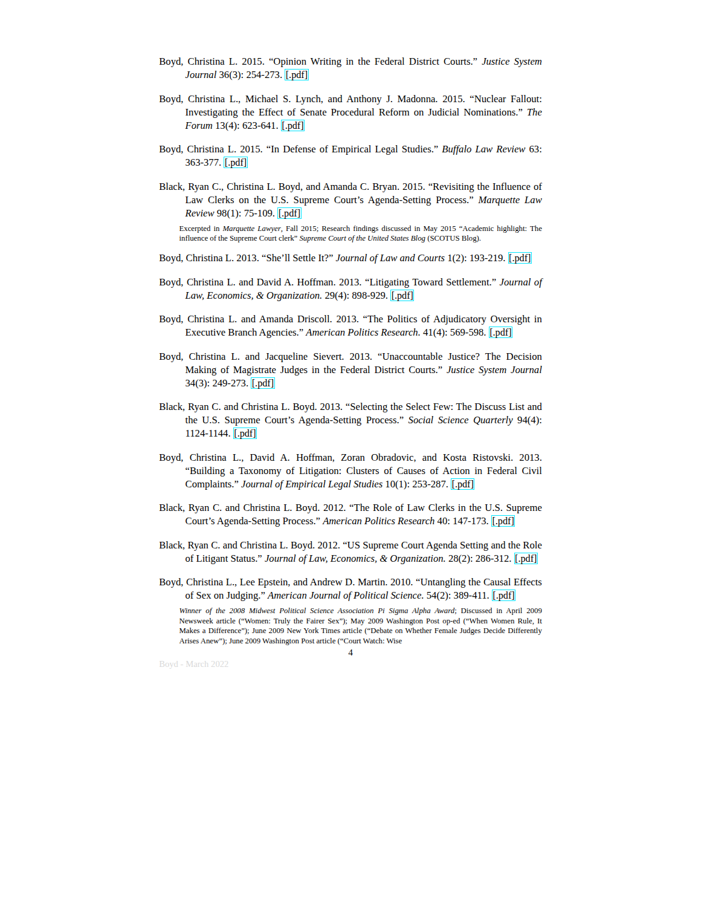Boyd, Christina L. 2015. “Opinion Writing in the Federal District Courts.” Justice System Journal 36(3): 254-273. [.pdf]
Boyd, Christina L., Michael S. Lynch, and Anthony J. Madonna. 2015. “Nuclear Fallout: Investigating the Effect of Senate Procedural Reform on Judicial Nominations.” The Forum 13(4): 623-641. [.pdf]
Boyd, Christina L. 2015. “In Defense of Empirical Legal Studies.” Buffalo Law Review 63: 363-377. [.pdf]
Black, Ryan C., Christina L. Boyd, and Amanda C. Bryan. 2015. “Revisiting the Influence of Law Clerks on the U.S. Supreme Court’s Agenda-Setting Process.” Marquette Law Review 98(1): 75-109. [.pdf]
Excerpted in Marquette Lawyer, Fall 2015; Research findings discussed in May 2015 “Academic highlight: The influence of the Supreme Court clerk” Supreme Court of the United States Blog (SCOTUS Blog).
Boyd, Christina L. 2013. “She’ll Settle It?” Journal of Law and Courts 1(2): 193-219. [.pdf]
Boyd, Christina L. and David A. Hoffman. 2013. “Litigating Toward Settlement.” Journal of Law, Economics, & Organization. 29(4): 898-929. [.pdf]
Boyd, Christina L. and Amanda Driscoll. 2013. “The Politics of Adjudicatory Oversight in Executive Branch Agencies.” American Politics Research. 41(4): 569-598. [.pdf]
Boyd, Christina L. and Jacqueline Sievert. 2013. “Unaccountable Justice? The Decision Making of Magistrate Judges in the Federal District Courts.” Justice System Journal 34(3): 249-273. [.pdf]
Black, Ryan C. and Christina L. Boyd. 2013. “Selecting the Select Few: The Discuss List and the U.S. Supreme Court’s Agenda-Setting Process.” Social Science Quarterly 94(4): 1124-1144. [.pdf]
Boyd, Christina L., David A. Hoffman, Zoran Obradovic, and Kosta Ristovski. 2013. “Building a Taxonomy of Litigation: Clusters of Causes of Action in Federal Civil Complaints.” Journal of Empirical Legal Studies 10(1): 253-287. [.pdf]
Black, Ryan C. and Christina L. Boyd. 2012. “The Role of Law Clerks in the U.S. Supreme Court’s Agenda-Setting Process.” American Politics Research 40: 147-173. [.pdf]
Black, Ryan C. and Christina L. Boyd. 2012. “US Supreme Court Agenda Setting and the Role of Litigant Status.” Journal of Law, Economics, & Organization. 28(2): 286-312. [.pdf]
Boyd, Christina L., Lee Epstein, and Andrew D. Martin. 2010. “Untangling the Causal Effects of Sex on Judging.” American Journal of Political Science. 54(2): 389-411. [.pdf]
Winner of the 2008 Midwest Political Science Association Pi Sigma Alpha Award; Discussed in April 2009 Newsweek article (“Women: Truly the Fairer Sex”); May 2009 Washington Post op-ed (“When Women Rule, It Makes a Difference”); June 2009 New York Times article (“Debate on Whether Female Judges Decide Differently Arises Anew”); June 2009 Washington Post article (“Court Watch: Wise
4
Boyd - March 2022